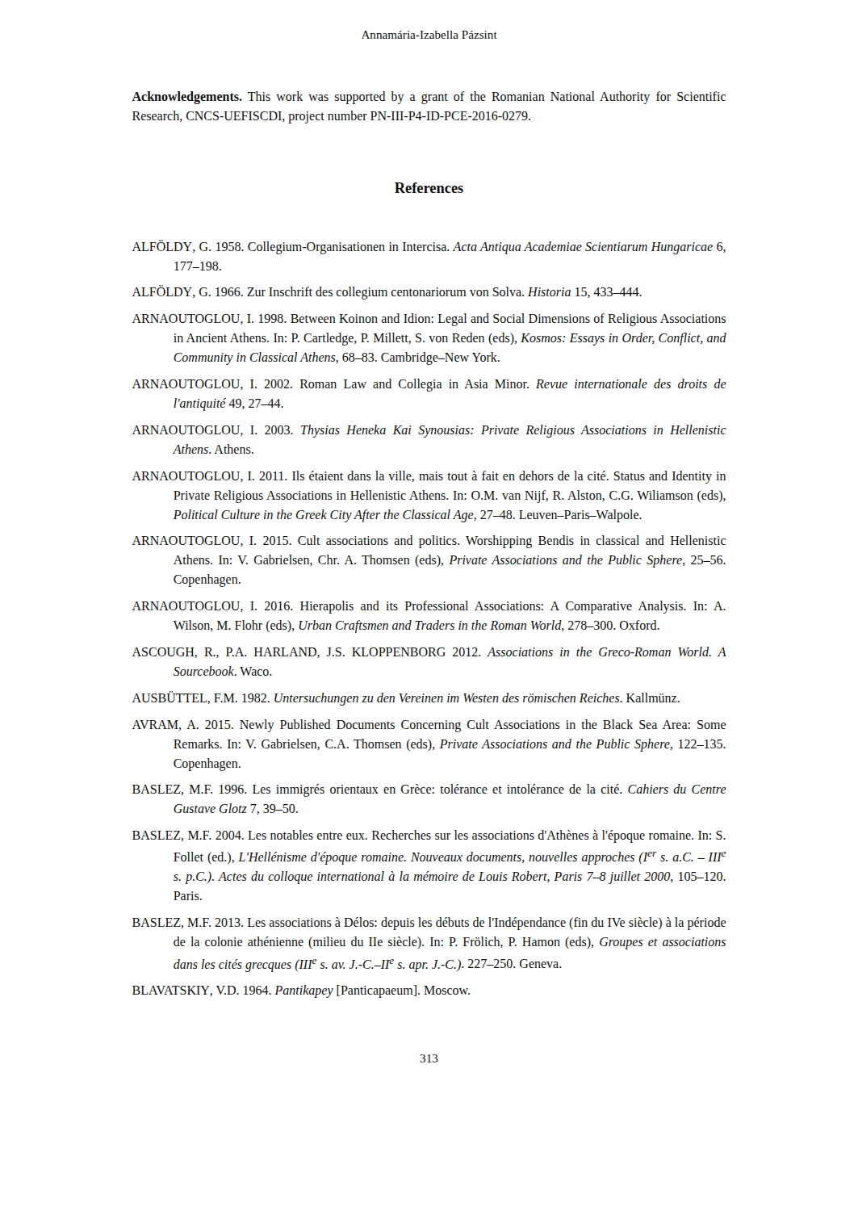Annamária-Izabella Pázsint
Acknowledgements. This work was supported by a grant of the Romanian National Authority for Scientific Research, CNCS-UEFISCDI, project number PN-III-P4-ID-PCE-2016-0279.
References
ALFÖLDY, G. 1958. Collegium-Organisationen in Intercisa. Acta Antiqua Academiae Scientiarum Hungaricae 6, 177–198.
ALFÖLDY, G. 1966. Zur Inschrift des collegium centonariorum von Solva. Historia 15, 433–444.
ARNAOUTOGLOU, I. 1998. Between Koinon and Idion: Legal and Social Dimensions of Religious Associations in Ancient Athens. In: P. Cartledge, P. Millett, S. von Reden (eds), Kosmos: Essays in Order, Conflict, and Community in Classical Athens, 68–83. Cambridge–New York.
ARNAOUTOGLOU, I. 2002. Roman Law and Collegia in Asia Minor. Revue internationale des droits de l'antiquité 49, 27–44.
ARNAOUTOGLOU, I. 2003. Thysias Heneka Kai Synousias: Private Religious Associations in Hellenistic Athens. Athens.
ARNAOUTOGLOU, I. 2011. Ils étaient dans la ville, mais tout à fait en dehors de la cité. Status and Identity in Private Religious Associations in Hellenistic Athens. In: O.M. van Nijf, R. Alston, C.G. Wiliamson (eds), Political Culture in the Greek City After the Classical Age, 27–48. Leuven–Paris–Walpole.
ARNAOUTOGLOU, I. 2015. Cult associations and politics. Worshipping Bendis in classical and Hellenistic Athens. In: V. Gabrielsen, Chr. A. Thomsen (eds), Private Associations and the Public Sphere, 25–56. Copenhagen.
ARNAOUTOGLOU, I. 2016. Hierapolis and its Professional Associations: A Comparative Analysis. In: A. Wilson, M. Flohr (eds), Urban Craftsmen and Traders in the Roman World, 278–300. Oxford.
ASCOUGH, R., P.A. HARLAND, J.S. KLOPPENBORG 2012. Associations in the Greco-Roman World. A Sourcebook. Waco.
AUSBÜTTEL, F.M. 1982. Untersuchungen zu den Vereinen im Westen des römischen Reiches. Kallmünz.
AVRAM, A. 2015. Newly Published Documents Concerning Cult Associations in the Black Sea Area: Some Remarks. In: V. Gabrielsen, C.A. Thomsen (eds), Private Associations and the Public Sphere, 122–135. Copenhagen.
BASLEZ, M.F. 1996. Les immigrés orientaux en Grèce: tolérance et intolérance de la cité. Cahiers du Centre Gustave Glotz 7, 39–50.
BASLEZ, M.F. 2004. Les notables entre eux. Recherches sur les associations d'Athènes à l'époque romaine. In: S. Follet (ed.), L'Hellénisme d'époque romaine. Nouveaux documents, nouvelles approches (Ier s. a.C. – IIIe s. p.C.). Actes du colloque international à la mémoire de Louis Robert, Paris 7–8 juillet 2000, 105–120. Paris.
BASLEZ, M.F. 2013. Les associations à Délos: depuis les débuts de l'Indépendance (fin du IVe siècle) à la période de la colonie athénienne (milieu du IIe siècle). In: P. Frölich, P. Hamon (eds), Groupes et associations dans les cités grecques (IIIe s. av. J.-C.–IIe s. apr. J.-C.). 227–250. Geneva.
BLAVATSKIY, V.D. 1964. Pantikapey [Panticapaeum]. Moscow.
313